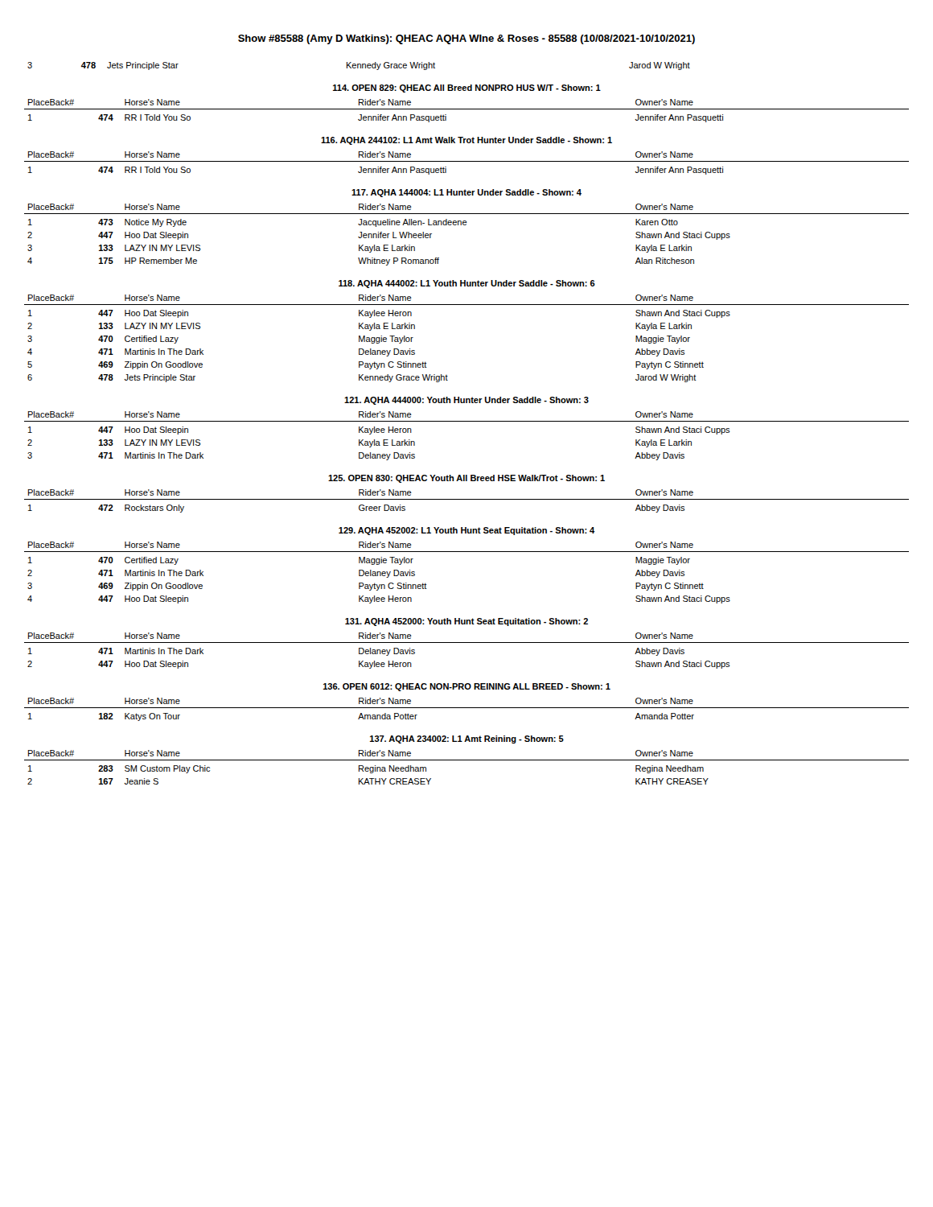Show #85588 (Amy D Watkins): QHEAC AQHA WIne & Roses - 85588 (10/08/2021-10/10/2021)
| 3 | 478 | Jets Principle Star | Kennedy Grace Wright | Jarod W Wright |
114. OPEN 829: QHEAC All Breed NONPRO HUS W/T - Shown: 1
| PlaceBack# | | Horse's Name | Rider's Name | Owner's Name |
| 1 | 474 | RR I Told You So | Jennifer Ann Pasquetti | Jennifer Ann Pasquetti |
116. AQHA 244102: L1 Amt Walk Trot Hunter Under Saddle - Shown: 1
| PlaceBack# | | Horse's Name | Rider's Name | Owner's Name |
| 1 | 474 | RR I Told You So | Jennifer Ann Pasquetti | Jennifer Ann Pasquetti |
117. AQHA 144004: L1 Hunter Under Saddle - Shown: 4
| PlaceBack# | | Horse's Name | Rider's Name | Owner's Name |
| 1 | 473 | Notice My Ryde | Jacqueline Allen- Landeene | Karen Otto |
| 2 | 447 | Hoo Dat Sleepin | Jennifer L Wheeler | Shawn And Staci Cupps |
| 3 | 133 | LAZY IN MY LEVIS | Kayla E Larkin | Kayla E Larkin |
| 4 | 175 | HP Remember Me | Whitney P Romanoff | Alan Ritcheson |
118. AQHA 444002: L1 Youth Hunter Under Saddle - Shown: 6
| PlaceBack# | | Horse's Name | Rider's Name | Owner's Name |
| 1 | 447 | Hoo Dat Sleepin | Kaylee Heron | Shawn And Staci Cupps |
| 2 | 133 | LAZY IN MY LEVIS | Kayla E Larkin | Kayla E Larkin |
| 3 | 470 | Certified Lazy | Maggie Taylor | Maggie Taylor |
| 4 | 471 | Martinis In The Dark | Delaney Davis | Abbey Davis |
| 5 | 469 | Zippin On Goodlove | Paytyn C Stinnett | Paytyn C Stinnett |
| 6 | 478 | Jets Principle Star | Kennedy Grace Wright | Jarod W Wright |
121. AQHA 444000: Youth Hunter Under Saddle - Shown: 3
| PlaceBack# | | Horse's Name | Rider's Name | Owner's Name |
| 1 | 447 | Hoo Dat Sleepin | Kaylee Heron | Shawn And Staci Cupps |
| 2 | 133 | LAZY IN MY LEVIS | Kayla E Larkin | Kayla E Larkin |
| 3 | 471 | Martinis In The Dark | Delaney Davis | Abbey Davis |
125. OPEN 830: QHEAC Youth All Breed HSE Walk/Trot - Shown: 1
| PlaceBack# | | Horse's Name | Rider's Name | Owner's Name |
| 1 | 472 | Rockstars Only | Greer Davis | Abbey Davis |
129. AQHA 452002: L1 Youth Hunt Seat Equitation - Shown: 4
| PlaceBack# | | Horse's Name | Rider's Name | Owner's Name |
| 1 | 470 | Certified Lazy | Maggie Taylor | Maggie Taylor |
| 2 | 471 | Martinis In The Dark | Delaney Davis | Abbey Davis |
| 3 | 469 | Zippin On Goodlove | Paytyn C Stinnett | Paytyn C Stinnett |
| 4 | 447 | Hoo Dat Sleepin | Kaylee Heron | Shawn And Staci Cupps |
131. AQHA 452000: Youth Hunt Seat Equitation - Shown: 2
| PlaceBack# | | Horse's Name | Rider's Name | Owner's Name |
| 1 | 471 | Martinis In The Dark | Delaney Davis | Abbey Davis |
| 2 | 447 | Hoo Dat Sleepin | Kaylee Heron | Shawn And Staci Cupps |
136. OPEN 6012: QHEAC NON-PRO REINING ALL BREED - Shown: 1
| PlaceBack# | | Horse's Name | Rider's Name | Owner's Name |
| 1 | 182 | Katys On Tour | Amanda Potter | Amanda Potter |
137. AQHA 234002: L1 Amt Reining - Shown: 5
| PlaceBack# | | Horse's Name | Rider's Name | Owner's Name |
| 1 | 283 | SM Custom Play Chic | Regina Needham | Regina Needham |
| 2 | 167 | Jeanie S | KATHY CREASEY | KATHY CREASEY |